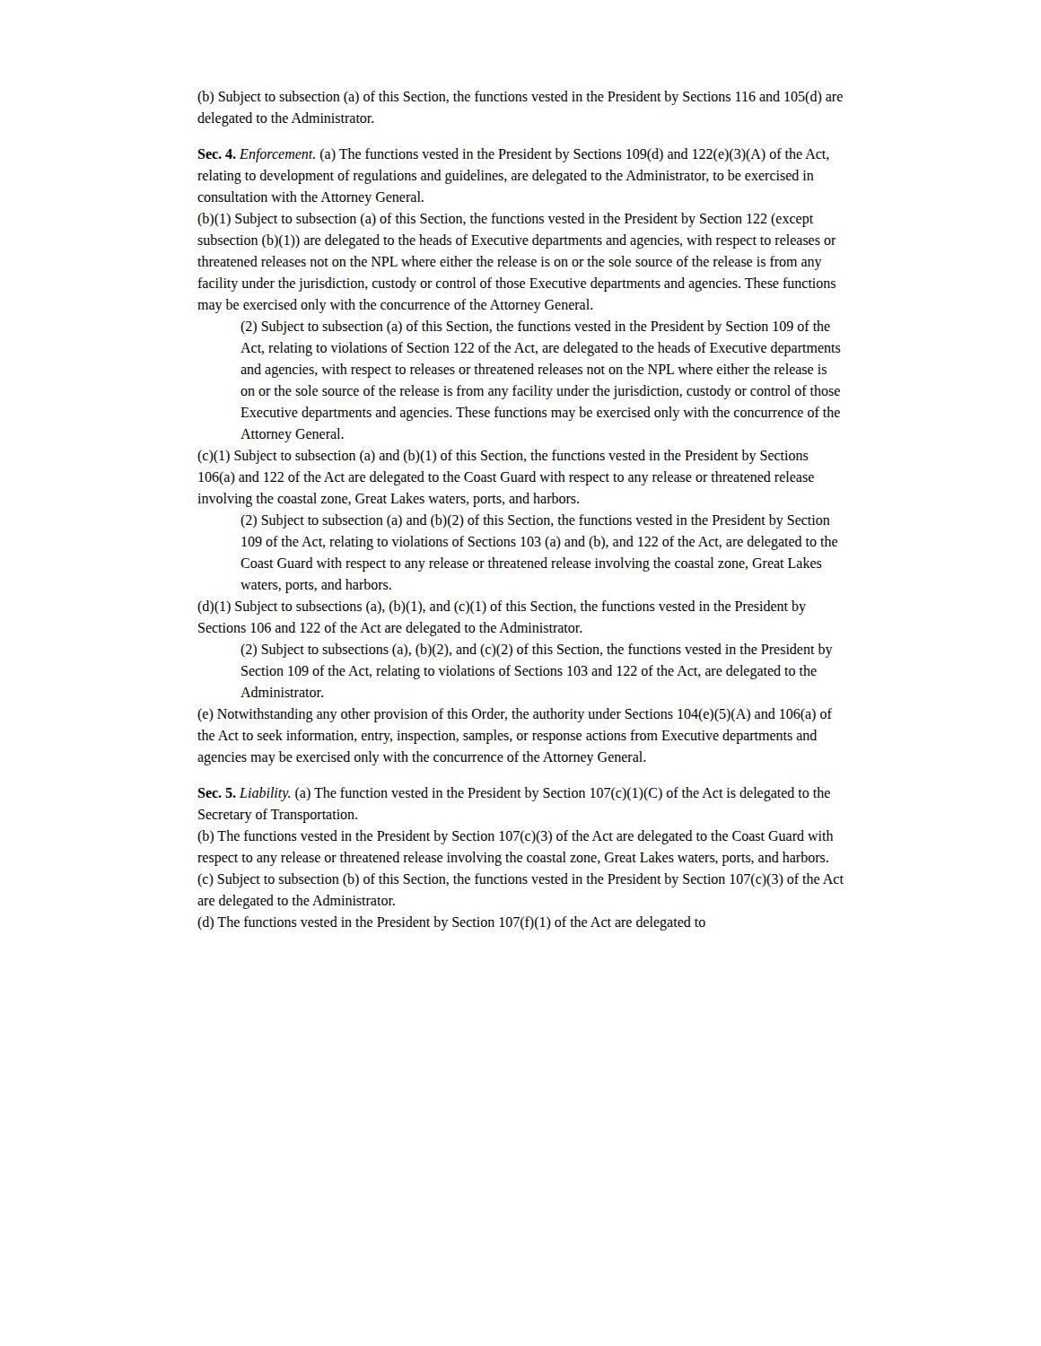(b) Subject to subsection (a) of this Section, the functions vested in the President by Sections 116 and 105(d) are delegated to the Administrator.
Sec. 4. Enforcement. (a) The functions vested in the President by Sections 109(d) and 122(e)(3)(A) of the Act, relating to development of regulations and guidelines, are delegated to the Administrator, to be exercised in consultation with the Attorney General.
(b)(1) Subject to subsection (a) of this Section, the functions vested in the President by Section 122 (except subsection (b)(1)) are delegated to the heads of Executive departments and agencies, with respect to releases or threatened releases not on the NPL where either the release is on or the sole source of the release is from any facility under the jurisdiction, custody or control of those Executive departments and agencies. These functions may be exercised only with the concurrence of the Attorney General.
(2) Subject to subsection (a) of this Section, the functions vested in the President by Section 109 of the Act, relating to violations of Section 122 of the Act, are delegated to the heads of Executive departments and agencies, with respect to releases or threatened releases not on the NPL where either the release is on or the sole source of the release is from any facility under the jurisdiction, custody or control of those Executive departments and agencies. These functions may be exercised only with the concurrence of the Attorney General.
(c)(1) Subject to subsection (a) and (b)(1) of this Section, the functions vested in the President by Sections 106(a) and 122 of the Act are delegated to the Coast Guard with respect to any release or threatened release involving the coastal zone, Great Lakes waters, ports, and harbors.
(2) Subject to subsection (a) and (b)(2) of this Section, the functions vested in the President by Section 109 of the Act, relating to violations of Sections 103 (a) and (b), and 122 of the Act, are delegated to the Coast Guard with respect to any release or threatened release involving the coastal zone, Great Lakes waters, ports, and harbors.
(d)(1) Subject to subsections (a), (b)(1), and (c)(1) of this Section, the functions vested in the President by Sections 106 and 122 of the Act are delegated to the Administrator.
(2) Subject to subsections (a), (b)(2), and (c)(2) of this Section, the functions vested in the President by Section 109 of the Act, relating to violations of Sections 103 and 122 of the Act, are delegated to the Administrator.
(e) Notwithstanding any other provision of this Order, the authority under Sections 104(e)(5)(A) and 106(a) of the Act to seek information, entry, inspection, samples, or response actions from Executive departments and agencies may be exercised only with the concurrence of the Attorney General.
Sec. 5. Liability. (a) The function vested in the President by Section 107(c)(1)(C) of the Act is delegated to the Secretary of Transportation.
(b) The functions vested in the President by Section 107(c)(3) of the Act are delegated to the Coast Guard with respect to any release or threatened release involving the coastal zone, Great Lakes waters, ports, and harbors.
(c) Subject to subsection (b) of this Section, the functions vested in the President by Section 107(c)(3) of the Act are delegated to the Administrator.
(d) The functions vested in the President by Section 107(f)(1) of the Act are delegated to